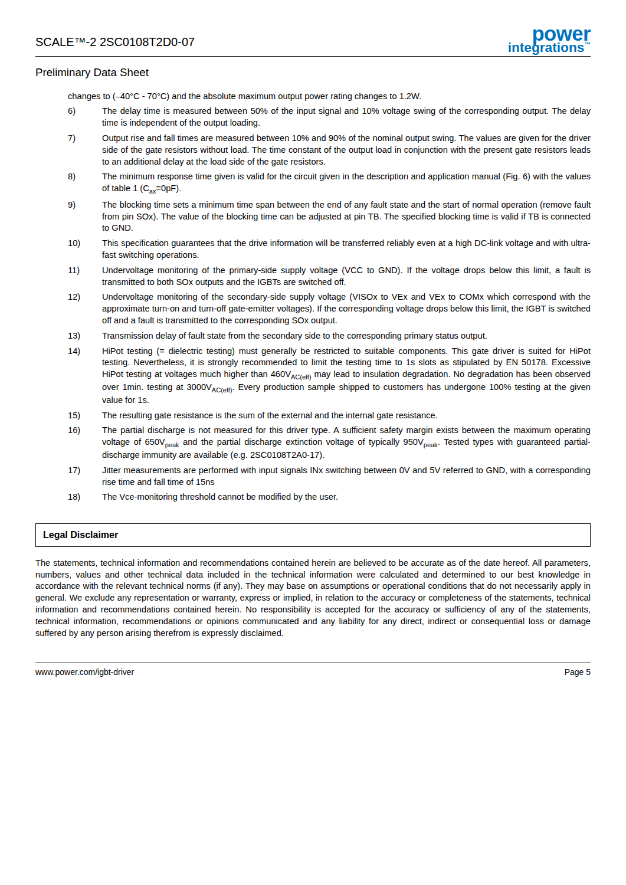SCALE™-2 2SC0108T2D0-07
power integrations™
Preliminary Data Sheet
changes to (–40°C - 70°C) and the absolute maximum output power rating changes to 1.2W.
| 6) | The delay time is measured between 50% of the input signal and 10% voltage swing of the corresponding output. The delay time is independent of the output loading. |
| 7) | Output rise and fall times are measured between 10% and 90% of the nominal output swing. The values are given for the driver side of the gate resistors without load. The time constant of the output load in conjunction with the present gate resistors leads to an additional delay at the load side of the gate resistors. |
| 8) | The minimum response time given is valid for the circuit given in the description and application manual (Fig. 6) with the values of table 1 (C ax =0pF). |
| 9) | The blocking time sets a minimum time span between the end of any fault state and the start of normal operation (remove fault from pin SOx). The value of the blocking time can be adjusted at pin TB. The specified blocking time is valid if TB is connected to GND. |
| 10) | This specification guarantees that the drive information will be transferred reliably even at a high DC-link voltage and with ultra-fast switching operations. |
| 11) | Undervoltage monitoring of the primary-side supply voltage (VCC to GND). If the voltage drops below this limit, a fault is transmitted to both SOx outputs and the IGBTs are switched off. |
| 12) | Undervoltage monitoring of the secondary-side supply voltage (VISOx to VEx and VEx to COMx which correspond with the approximate turn-on and turn-off gate-emitter voltages). If the corresponding voltage drops below this limit, the IGBT is switched off and a fault is transmitted to the corresponding SOx output. |
| 13) | Transmission delay of fault state from the secondary side to the corresponding primary status output. |
| 14) | HiPot testing (= dielectric testing) must generally be restricted to suitable components. This gate driver is suited for HiPot testing. Nevertheless, it is strongly recommended to limit the testing time to 1s slots as stipulated by EN 50178. Excessive HiPot testing at voltages much higher than 460V AC(eff) may lead to insulation degradation. No degradation has been observed over 1min. testing at 3000V AC(eff) . Every production sample shipped to customers has undergone 100% testing at the given value for 1s. |
| 15) | The resulting gate resistance is the sum of the external and the internal gate resistance. |
| 16) | The partial discharge is not measured for this driver type. A sufficient safety margin exists between the maximum operating voltage of 650V peak and the partial discharge extinction voltage of typically 950V peak . Tested types with guaranteed partial-discharge immunity are available (e.g. 2SC0108T2A0-17). |
| 17) | Jitter measurements are performed with input signals INx switching between 0V and 5V referred to GND, with a corresponding rise time and fall time of 15ns |
| 18) | The Vce-monitoring threshold cannot be modified by the user. |
Legal Disclaimer
The statements, technical information and recommendations contained herein are believed to be accurate as of the date hereof. All parameters, numbers, values and other technical data included in the technical information were calculated and determined to our best knowledge in accordance with the relevant technical norms (if any). They may base on assumptions or operational conditions that do not necessarily apply in general. We exclude any representation or warranty, express or implied, in relation to the accuracy or completeness of the statements, technical information and recommendations contained herein. No responsibility is accepted for the accuracy or sufficiency of any of the statements, technical information, recommendations or opinions communicated and any liability for any direct, indirect or consequential loss or damage suffered by any person arising therefrom is expressly disclaimed.
www.power.com/igbt-driver Page 5